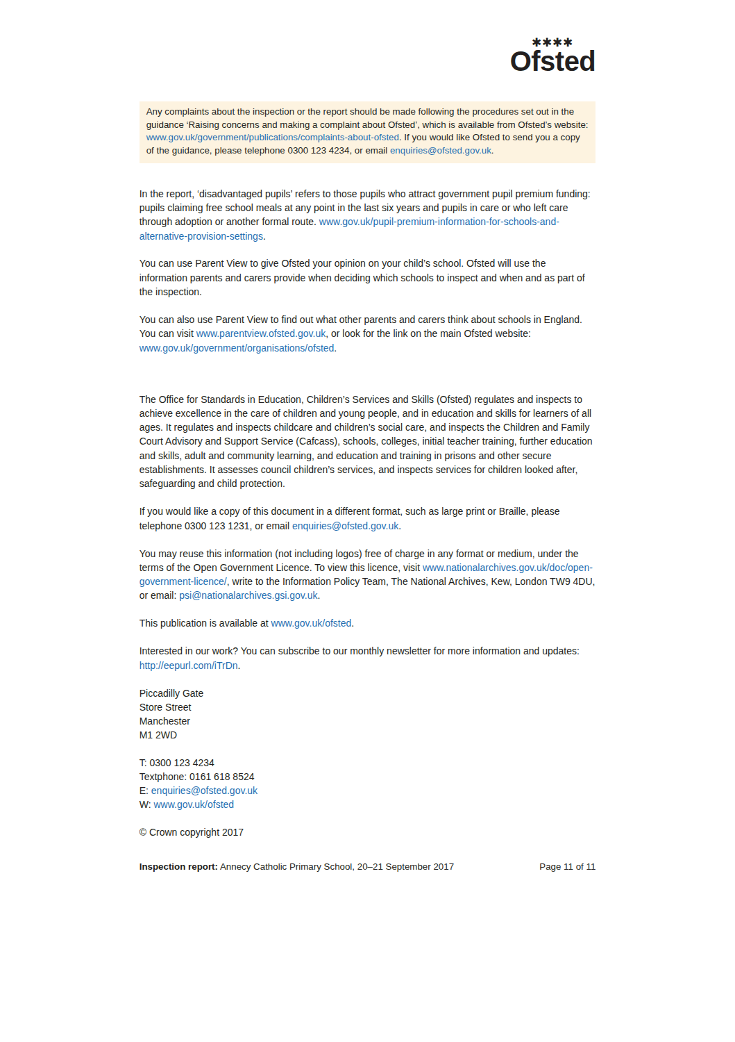✱✱✱✱
Ofsted
Any complaints about the inspection or the report should be made following the procedures set out in the guidance ‘Raising concerns and making a complaint about Ofsted’, which is available from Ofsted’s website: www.gov.uk/government/publications/complaints-about-ofsted. If you would like Ofsted to send you a copy of the guidance, please telephone 0300 123 4234, or email enquiries@ofsted.gov.uk.
In the report, ‘disadvantaged pupils’ refers to those pupils who attract government pupil premium funding: pupils claiming free school meals at any point in the last six years and pupils in care or who left care through adoption or another formal route. www.gov.uk/pupil-premium-information-for-schools-and-alternative-provision-settings.
You can use Parent View to give Ofsted your opinion on your child’s school. Ofsted will use the information parents and carers provide when deciding which schools to inspect and when and as part of the inspection.
You can also use Parent View to find out what other parents and carers think about schools in England. You can visit www.parentview.ofsted.gov.uk, or look for the link on the main Ofsted website: www.gov.uk/government/organisations/ofsted.
The Office for Standards in Education, Children’s Services and Skills (Ofsted) regulates and inspects to achieve excellence in the care of children and young people, and in education and skills for learners of all ages. It regulates and inspects childcare and children’s social care, and inspects the Children and Family Court Advisory and Support Service (Cafcass), schools, colleges, initial teacher training, further education and skills, adult and community learning, and education and training in prisons and other secure establishments. It assesses council children’s services, and inspects services for children looked after, safeguarding and child protection.
If you would like a copy of this document in a different format, such as large print or Braille, please telephone 0300 123 1231, or email enquiries@ofsted.gov.uk.
You may reuse this information (not including logos) free of charge in any format or medium, under the terms of the Open Government Licence. To view this licence, visit www.nationalarchives.gov.uk/doc/open-government-licence/, write to the Information Policy Team, The National Archives, Kew, London TW9 4DU, or email: psi@nationalarchives.gsi.gov.uk.
This publication is available at www.gov.uk/ofsted.
Interested in our work? You can subscribe to our monthly newsletter for more information and updates: http://eepurl.com/iTrDn.
Piccadilly Gate
Store Street
Manchester
M1 2WD
T: 0300 123 4234
Textphone: 0161 618 8524
E: enquiries@ofsted.gov.uk
W: www.gov.uk/ofsted
© Crown copyright 2017
Inspection report: Annecy Catholic Primary School, 20–21 September 2017
Page 11 of 11